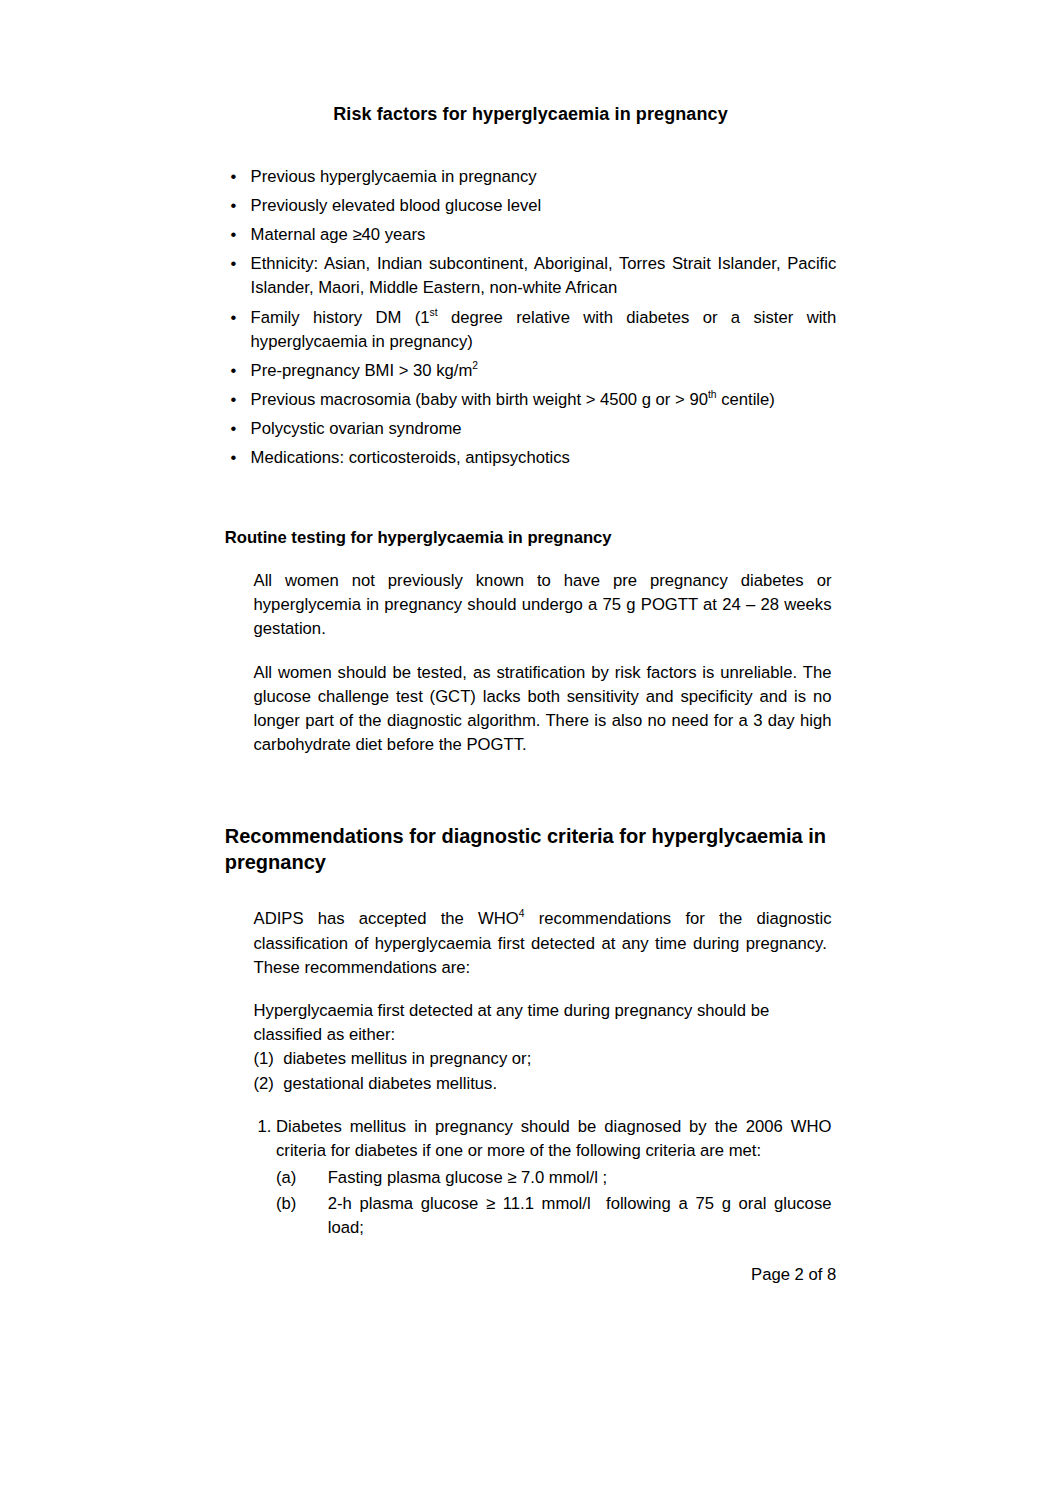Risk factors for hyperglycaemia in pregnancy
Previous hyperglycaemia in pregnancy
Previously elevated blood glucose level
Maternal age ≥40 years
Ethnicity: Asian, Indian subcontinent, Aboriginal, Torres Strait Islander, Pacific Islander, Maori, Middle Eastern, non-white African
Family history DM (1st degree relative with diabetes or a sister with hyperglycaemia in pregnancy)
Pre-pregnancy BMI > 30 kg/m2
Previous macrosomia (baby with birth weight > 4500 g or > 90th centile)
Polycystic ovarian syndrome
Medications: corticosteroids, antipsychotics
Routine testing for hyperglycaemia in pregnancy
All women not previously known to have pre pregnancy diabetes or hyperglycemia in pregnancy should undergo a 75 g POGTT at 24 – 28 weeks gestation.
All women should be tested, as stratification by risk factors is unreliable. The glucose challenge test (GCT) lacks both sensitivity and specificity and is no longer part of the diagnostic algorithm. There is also no need for a 3 day high carbohydrate diet before the POGTT.
Recommendations for diagnostic criteria for hyperglycaemia in pregnancy
ADIPS has accepted the WHO4 recommendations for the diagnostic classification of hyperglycaemia first detected at any time during pregnancy. These recommendations are:
Hyperglycaemia first detected at any time during pregnancy should be classified as either:
(1) diabetes mellitus in pregnancy or;
(2) gestational diabetes mellitus.
Diabetes mellitus in pregnancy should be diagnosed by the 2006 WHO criteria for diabetes if one or more of the following criteria are met:
(a) Fasting plasma glucose ≥ 7.0 mmol/l ;
(b) 2-h plasma glucose ≥ 11.1 mmol/l following a 75 g oral glucose load;
Page 2 of 8